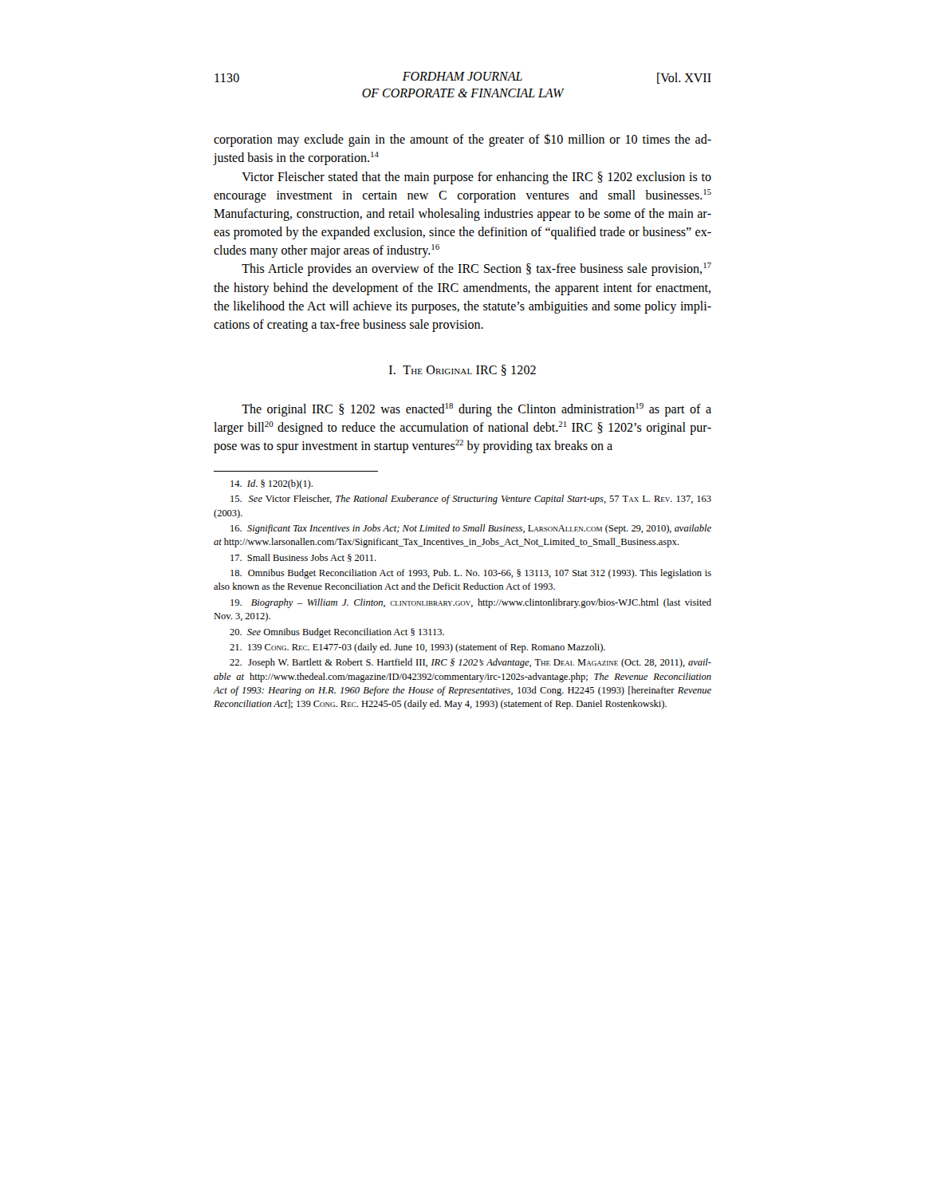1130
FORDHAM JOURNAL
OF CORPORATE & FINANCIAL LAW
[Vol. XVII
corporation may exclude gain in the amount of the greater of $10 million or 10 times the adjusted basis in the corporation.14
Victor Fleischer stated that the main purpose for enhancing the IRC § 1202 exclusion is to encourage investment in certain new C corporation ventures and small businesses.15 Manufacturing, construction, and retail wholesaling industries appear to be some of the main areas promoted by the expanded exclusion, since the definition of “qualified trade or business” excludes many other major areas of industry.16
This Article provides an overview of the IRC Section § tax-free business sale provision,17 the history behind the development of the IRC amendments, the apparent intent for enactment, the likelihood the Act will achieve its purposes, the statute’s ambiguities and some policy implications of creating a tax-free business sale provision.
I. The Original IRC § 1202
The original IRC § 1202 was enacted18 during the Clinton administration19 as part of a larger bill20 designed to reduce the accumulation of national debt.21 IRC § 1202’s original purpose was to spur investment in startup ventures22 by providing tax breaks on a
14. Id. § 1202(b)(1).
15. See Victor Fleischer, The Rational Exuberance of Structuring Venture Capital Start-ups, 57 Tax L. Rev. 137, 163 (2003).
16. Significant Tax Incentives in Jobs Act; Not Limited to Small Business, LarsonAllen.com (Sept. 29, 2010), available at http://www.larsonallen.com/Tax/Significant_Tax_Incentives_in_Jobs_Act_Not_Limited_to_Small_Business.aspx.
17. Small Business Jobs Act § 2011.
18. Omnibus Budget Reconciliation Act of 1993, Pub. L. No. 103-66, § 13113, 107 Stat 312 (1993). This legislation is also known as the Revenue Reconciliation Act and the Deficit Reduction Act of 1993.
19. Biography – William J. Clinton, clintonlibrary.gov, http://www.clintonlibrary.gov/bios-WJC.html (last visited Nov. 3, 2012).
20. See Omnibus Budget Reconciliation Act § 13113.
21. 139 Cong. Rec. E1477-03 (daily ed. June 10, 1993) (statement of Rep. Romano Mazzoli).
22. Joseph W. Bartlett & Robert S. Hartfield III, IRC § 1202’s Advantage, The Deal Magazine (Oct. 28, 2011), available at http://www.thedeal.com/magazine/ID/042392/commentary/irc-1202s-advantage.php; The Revenue Reconciliation Act of 1993: Hearing on H.R. 1960 Before the House of Representatives, 103d Cong. H2245 (1993) [hereinafter Revenue Reconciliation Act]; 139 Cong. Rec. H2245-05 (daily ed. May 4, 1993) (statement of Rep. Daniel Rostenkowski).